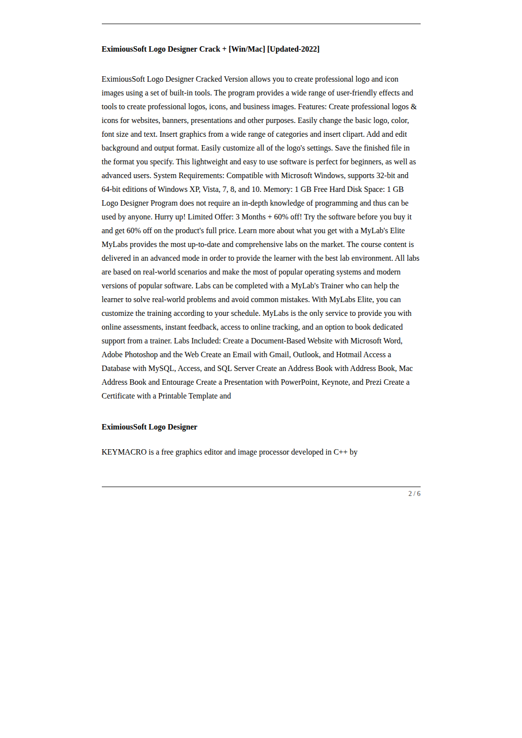EximiousSoft Logo Designer Crack + [Win/Mac] [Updated-2022]
EximiousSoft Logo Designer Cracked Version allows you to create professional logo and icon images using a set of built-in tools. The program provides a wide range of user-friendly effects and tools to create professional logos, icons, and business images. Features: Create professional logos & icons for websites, banners, presentations and other purposes. Easily change the basic logo, color, font size and text. Insert graphics from a wide range of categories and insert clipart. Add and edit background and output format. Easily customize all of the logo's settings. Save the finished file in the format you specify. This lightweight and easy to use software is perfect for beginners, as well as advanced users. System Requirements: Compatible with Microsoft Windows, supports 32-bit and 64-bit editions of Windows XP, Vista, 7, 8, and 10. Memory: 1 GB Free Hard Disk Space: 1 GB Logo Designer Program does not require an in-depth knowledge of programming and thus can be used by anyone. Hurry up! Limited Offer: 3 Months + 60% off! Try the software before you buy it and get 60% off on the product's full price. Learn more about what you get with a MyLab's Elite MyLabs provides the most up-to-date and comprehensive labs on the market. The course content is delivered in an advanced mode in order to provide the learner with the best lab environment. All labs are based on real-world scenarios and make the most of popular operating systems and modern versions of popular software. Labs can be completed with a MyLab's Trainer who can help the learner to solve real-world problems and avoid common mistakes. With MyLabs Elite, you can customize the training according to your schedule. MyLabs is the only service to provide you with online assessments, instant feedback, access to online tracking, and an option to book dedicated support from a trainer. Labs Included: Create a Document-Based Website with Microsoft Word, Adobe Photoshop and the Web Create an Email with Gmail, Outlook, and Hotmail Access a Database with MySQL, Access, and SQL Server Create an Address Book with Address Book, Mac Address Book and Entourage Create a Presentation with PowerPoint, Keynote, and Prezi Create a Certificate with a Printable Template and
EximiousSoft Logo Designer
KEYMACRO is a free graphics editor and image processor developed in C++ by
2 / 6